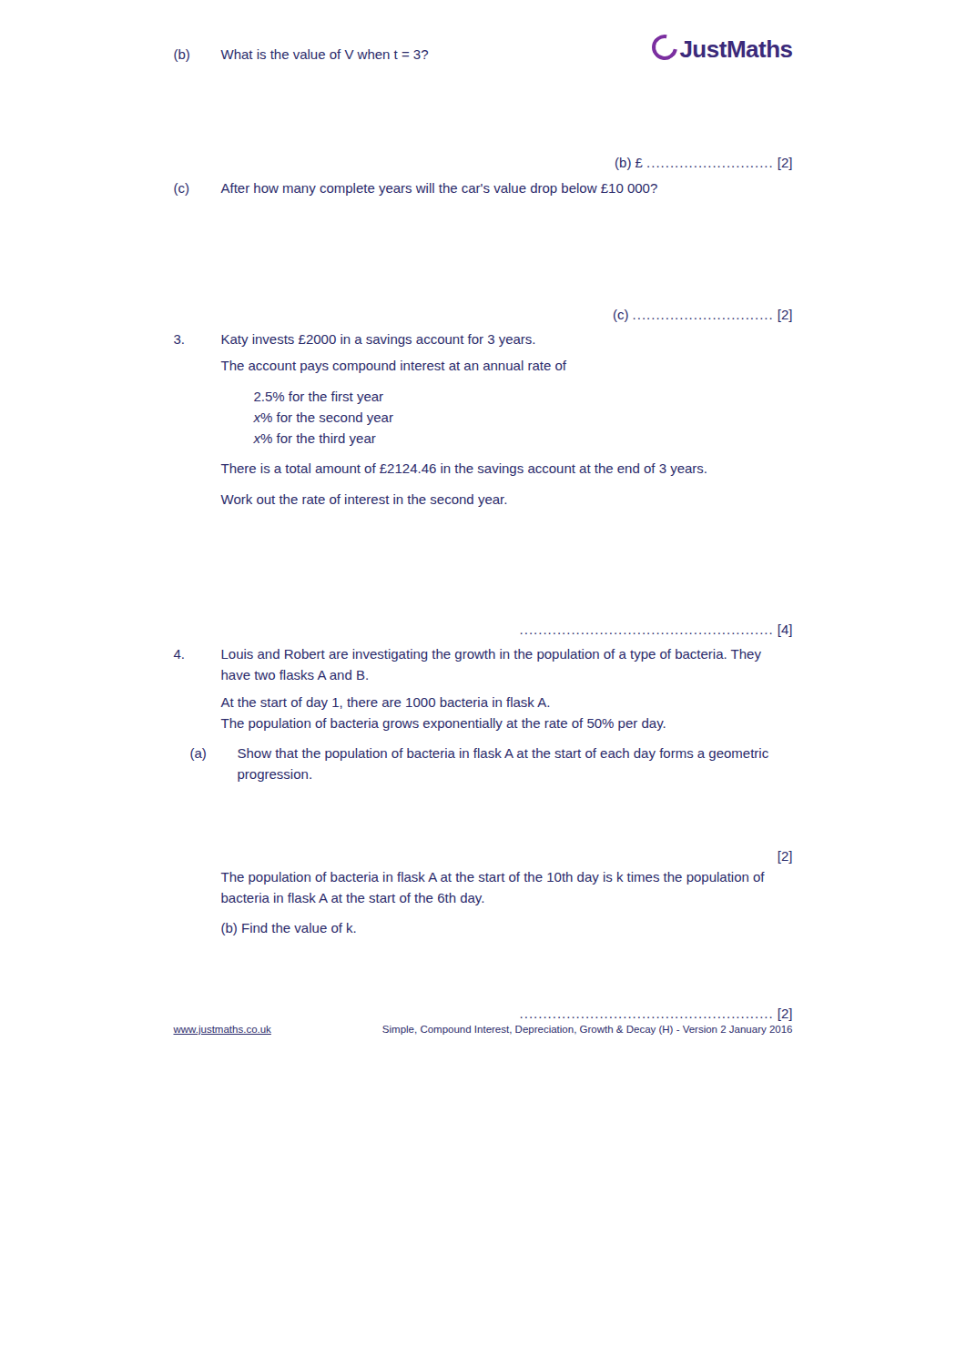Just Maths
(b)
What is the value of V when t = 3?
(b) £ ........................... [2]
(c)
After how many complete years will the car's value drop below £10 000?
(c) .............................. [2]
3.
Katy invests £2000 in a savings account for 3 years.
The account pays compound interest at an annual rate of
2.5% for the first year
x% for the second year
x% for the third year
There is a total amount of £2124.46 in the savings account at the end of 3 years.
Work out the rate of interest in the second year.
...................................................... [4]
4.
Louis and Robert are investigating the growth in the population of a type of bacteria. They have two flasks A and B.
At the start of day 1, there are 1000 bacteria in flask A.
The population of bacteria grows exponentially at the rate of 50% per day.
(a)
Show that the population of bacteria in flask A at the start of each day forms a geometric progression.
[2]
The population of bacteria in flask A at the start of the 10th day is k times the population of bacteria in flask A at the start of the 6th day.
(b) Find the value of k.
...................................................... [2]
www.justmaths.co.uk Simple, Compound Interest, Depreciation, Growth & Decay (H) - Version 2 January 2016